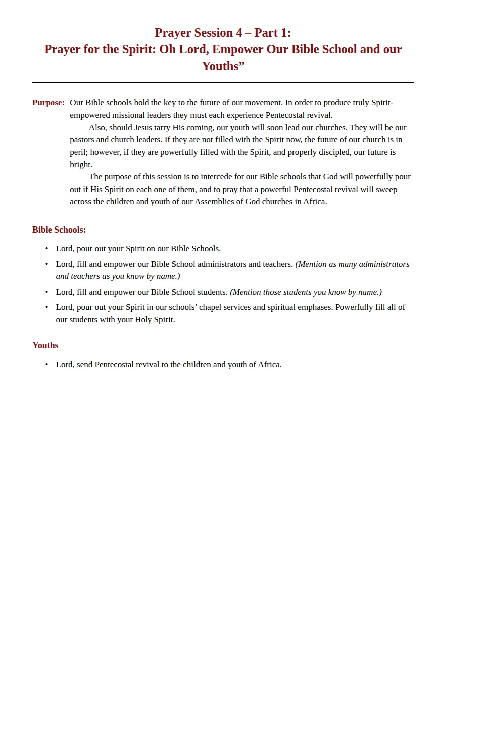Prayer Session 4 – Part 1:
Prayer for the Spirit: Oh Lord, Empower Our Bible School and our Youths”
Purpose:
Our Bible schools hold the key to the future of our movement. In order to produce truly Spirit-empowered missional leaders they must each experience Pentecostal revival.
Also, should Jesus tarry His coming, our youth will soon lead our churches. They will be our pastors and church leaders. If they are not filled with the Spirit now, the future of our church is in peril; however, if they are powerfully filled with the Spirit, and properly discipled, our future is bright.
The purpose of this session is to intercede for our Bible schools that God will powerfully pour out if His Spirit on each one of them, and to pray that a powerful Pentecostal revival will sweep across the children and youth of our Assemblies of God churches in Africa.
Bible Schools:
Lord, pour out your Spirit on our Bible Schools.
Lord, fill and empower our Bible School administrators and teachers. (Mention as many administrators and teachers as you know by name.)
Lord, fill and empower our Bible School students. (Mention those students you know by name.)
Lord, pour out your Spirit in our schools’ chapel services and spiritual emphases. Powerfully fill all of our students with your Holy Spirit.
Youths
Lord, send Pentecostal revival to the children and youth of Africa.